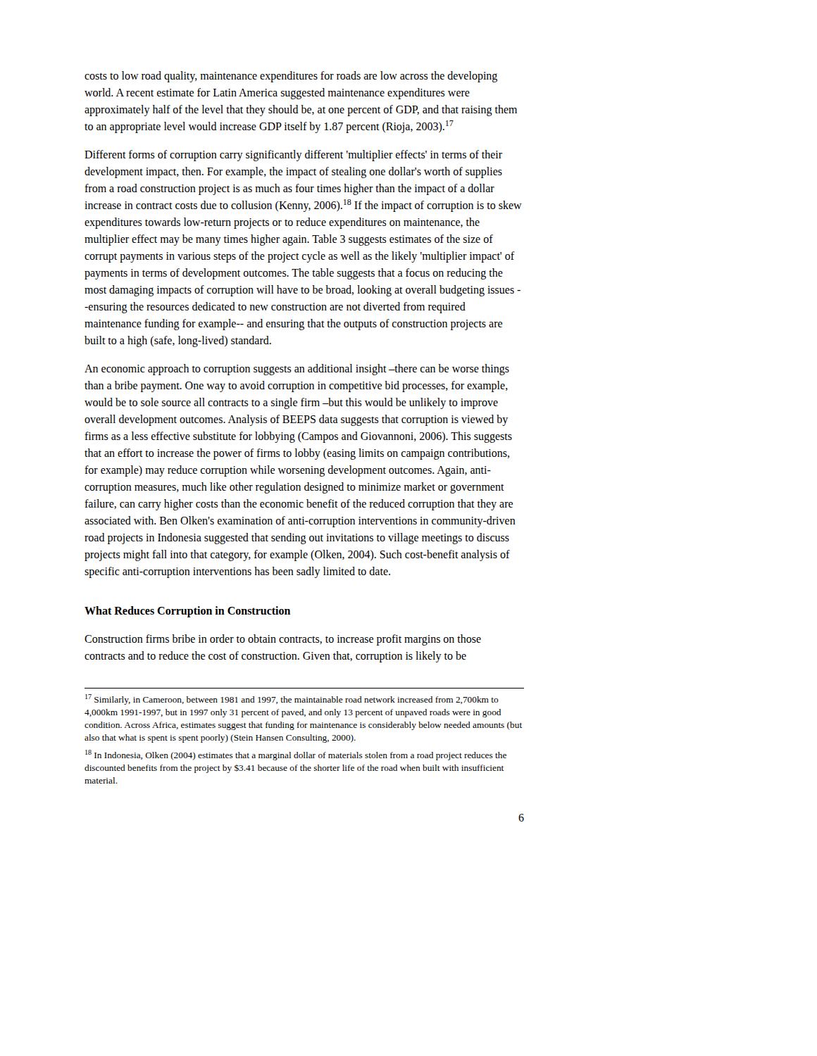costs to low road quality, maintenance expenditures for roads are low across the developing world. A recent estimate for Latin America suggested maintenance expenditures were approximately half of the level that they should be, at one percent of GDP, and that raising them to an appropriate level would increase GDP itself by 1.87 percent (Rioja, 2003).17
Different forms of corruption carry significantly different 'multiplier effects' in terms of their development impact, then. For example, the impact of stealing one dollar's worth of supplies from a road construction project is as much as four times higher than the impact of a dollar increase in contract costs due to collusion (Kenny, 2006).18 If the impact of corruption is to skew expenditures towards low-return projects or to reduce expenditures on maintenance, the multiplier effect may be many times higher again. Table 3 suggests estimates of the size of corrupt payments in various steps of the project cycle as well as the likely 'multiplier impact' of payments in terms of development outcomes. The table suggests that a focus on reducing the most damaging impacts of corruption will have to be broad, looking at overall budgeting issues --ensuring the resources dedicated to new construction are not diverted from required maintenance funding for example-- and ensuring that the outputs of construction projects are built to a high (safe, long-lived) standard.
An economic approach to corruption suggests an additional insight –there can be worse things than a bribe payment. One way to avoid corruption in competitive bid processes, for example, would be to sole source all contracts to a single firm –but this would be unlikely to improve overall development outcomes. Analysis of BEEPS data suggests that corruption is viewed by firms as a less effective substitute for lobbying (Campos and Giovannoni, 2006). This suggests that an effort to increase the power of firms to lobby (easing limits on campaign contributions, for example) may reduce corruption while worsening development outcomes. Again, anti-corruption measures, much like other regulation designed to minimize market or government failure, can carry higher costs than the economic benefit of the reduced corruption that they are associated with. Ben Olken's examination of anti-corruption interventions in community-driven road projects in Indonesia suggested that sending out invitations to village meetings to discuss projects might fall into that category, for example (Olken, 2004). Such cost-benefit analysis of specific anti-corruption interventions has been sadly limited to date.
What Reduces Corruption in Construction
Construction firms bribe in order to obtain contracts, to increase profit margins on those contracts and to reduce the cost of construction. Given that, corruption is likely to be
17 Similarly, in Cameroon, between 1981 and 1997, the maintainable road network increased from 2,700km to 4,000km 1991-1997, but in 1997 only 31 percent of paved, and only 13 percent of unpaved roads were in good condition. Across Africa, estimates suggest that funding for maintenance is considerably below needed amounts (but also that what is spent is spent poorly) (Stein Hansen Consulting, 2000).
18 In Indonesia, Olken (2004) estimates that a marginal dollar of materials stolen from a road project reduces the discounted benefits from the project by $3.41 because of the shorter life of the road when built with insufficient material.
6